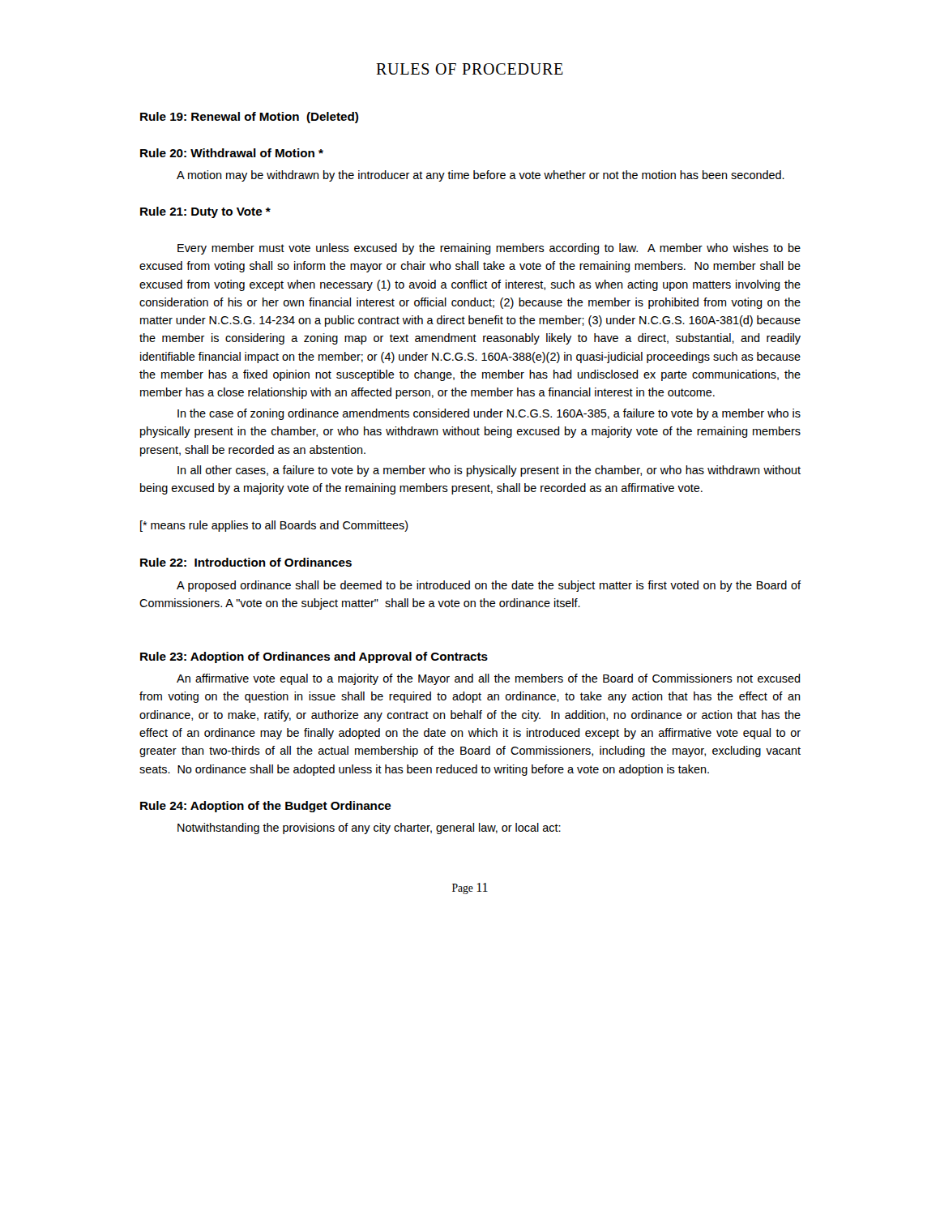RULES OF PROCEDURE
Rule 19: Renewal of Motion (Deleted)
Rule 20: Withdrawal of Motion *
A motion may be withdrawn by the introducer at any time before a vote whether or not the motion has been seconded.
Rule 21: Duty to Vote *
Every member must vote unless excused by the remaining members according to law. A member who wishes to be excused from voting shall so inform the mayor or chair who shall take a vote of the remaining members. No member shall be excused from voting except when necessary (1) to avoid a conflict of interest, such as when acting upon matters involving the consideration of his or her own financial interest or official conduct; (2) because the member is prohibited from voting on the matter under N.C.S.G. 14-234 on a public contract with a direct benefit to the member; (3) under N.C.G.S. 160A-381(d) because the member is considering a zoning map or text amendment reasonably likely to have a direct, substantial, and readily identifiable financial impact on the member; or (4) under N.C.G.S. 160A-388(e)(2) in quasi-judicial proceedings such as because the member has a fixed opinion not susceptible to change, the member has had undisclosed ex parte communications, the member has a close relationship with an affected person, or the member has a financial interest in the outcome.
In the case of zoning ordinance amendments considered under N.C.G.S. 160A-385, a failure to vote by a member who is physically present in the chamber, or who has withdrawn without being excused by a majority vote of the remaining members present, shall be recorded as an abstention.
In all other cases, a failure to vote by a member who is physically present in the chamber, or who has withdrawn without being excused by a majority vote of the remaining members present, shall be recorded as an affirmative vote.
[* means rule applies to all Boards and Committees)
Rule 22: Introduction of Ordinances
A proposed ordinance shall be deemed to be introduced on the date the subject matter is first voted on by the Board of Commissioners. A "vote on the subject matter" shall be a vote on the ordinance itself.
Rule 23: Adoption of Ordinances and Approval of Contracts
An affirmative vote equal to a majority of the Mayor and all the members of the Board of Commissioners not excused from voting on the question in issue shall be required to adopt an ordinance, to take any action that has the effect of an ordinance, or to make, ratify, or authorize any contract on behalf of the city. In addition, no ordinance or action that has the effect of an ordinance may be finally adopted on the date on which it is introduced except by an affirmative vote equal to or greater than two-thirds of all the actual membership of the Board of Commissioners, including the mayor, excluding vacant seats. No ordinance shall be adopted unless it has been reduced to writing before a vote on adoption is taken.
Rule 24: Adoption of the Budget Ordinance
Notwithstanding the provisions of any city charter, general law, or local act:
Page 11